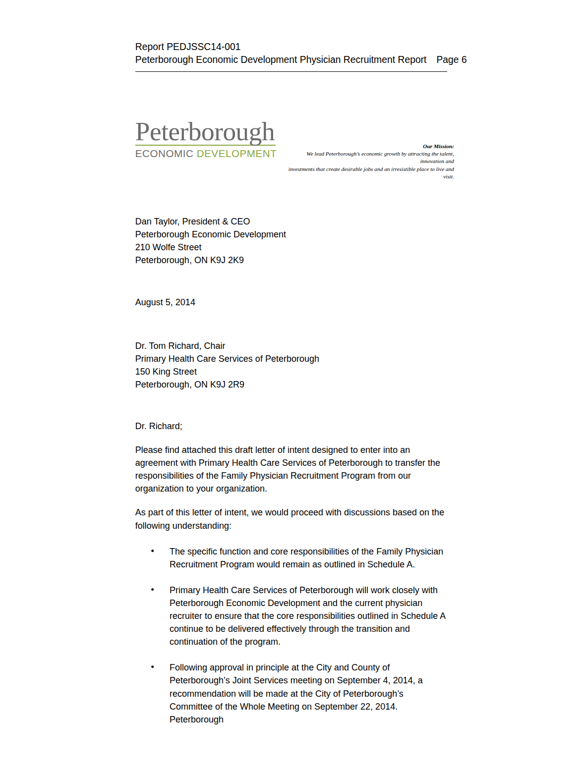Report PEDJSSC14-001
Peterborough Economic Development Physician Recruitment Report
Page 6
Peterborough
ECONOMIC DEVELOPMENT
Our Mission:
We lead Peterborough’s economic growth by attracting the talent, innovation and
investments that create desirable jobs and an irresistible place to live and visit.
Dan Taylor, President & CEO
Peterborough Economic Development
210 Wolfe Street
Peterborough, ON K9J 2K9
August 5, 2014
Dr. Tom Richard, Chair
Primary Health Care Services of Peterborough
150 King Street
Peterborough, ON K9J 2R9
Dr. Richard;
Please find attached this draft letter of intent designed to enter into an agreement with Primary Health Care Services of Peterborough to transfer the responsibilities of the Family Physician Recruitment Program from our organization to your organization.
As part of this letter of intent, we would proceed with discussions based on the following understanding:
The specific function and core responsibilities of the Family Physician Recruitment Program would remain as outlined in Schedule A.
Primary Health Care Services of Peterborough will work closely with Peterborough Economic Development and the current physician recruiter to ensure that the core responsibilities outlined in Schedule A continue to be delivered effectively through the transition and continuation of the program.
Following approval in principle at the City and County of Peterborough’s Joint Services meeting on September 4, 2014, a recommendation will be made at the City of Peterborough’s Committee of the Whole Meeting on September 22, 2014. Peterborough